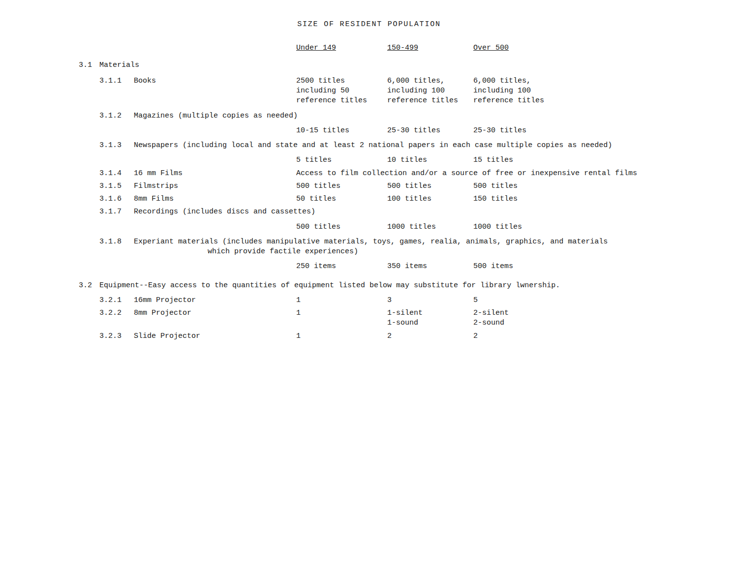SIZE OF RESIDENT POPULATION
| | | | Under 149 | 150-499 | Over 500 |
| 3.1 | Materials |
| | 3.1.1 | Books | 2500 titles including 50 reference titles | 6,000 titles, including 100 reference titles | 6,000 titles, including 100 reference titles |
| | 3.1.2 | Magazines (multiple copies as needed) |
| | | | 10-15 titles | 25-30 titles | 25-30 titles |
| | 3.1.3 | Newspapers (including local and state and at least 2 national papers in each case multiple copies as needed) |
| | | | 5 titles | 10 titles | 15 titles |
| | 3.1.4 | 16 mm Films | Access to film collection and/or a source of free or inexpensive rental films |
| | 3.1.5 | Filmstrips | 500 titles | 500 titles | 500 titles |
| | 3.1.6 | 8mm Films | 50 titles | 100 titles | 150 titles |
| | 3.1.7 | Recordings (includes discs and cassettes) |
| | | | 500 titles | 1000 titles | 1000 titles |
| | 3.1.8 | Experiant materials (includes manipulative materials, toys, games, realia, animals, graphics, and materials |
| | | which provide factile experiences) |
| | | | 250 items | 350 items | 500 items |
| 3.2 | Equipment--Easy access to the quantities of equipment listed below may substitute for library lwnership. |
| | 3.2.1 | 16mm Projector | 1 | 3 | 5 |
| | 3.2.2 | 8mm Projector | 1 | 1-silent 1-sound | 2-silent 2-sound |
| | 3.2.3 | Slide Projector | 1 | 2 | 2 |